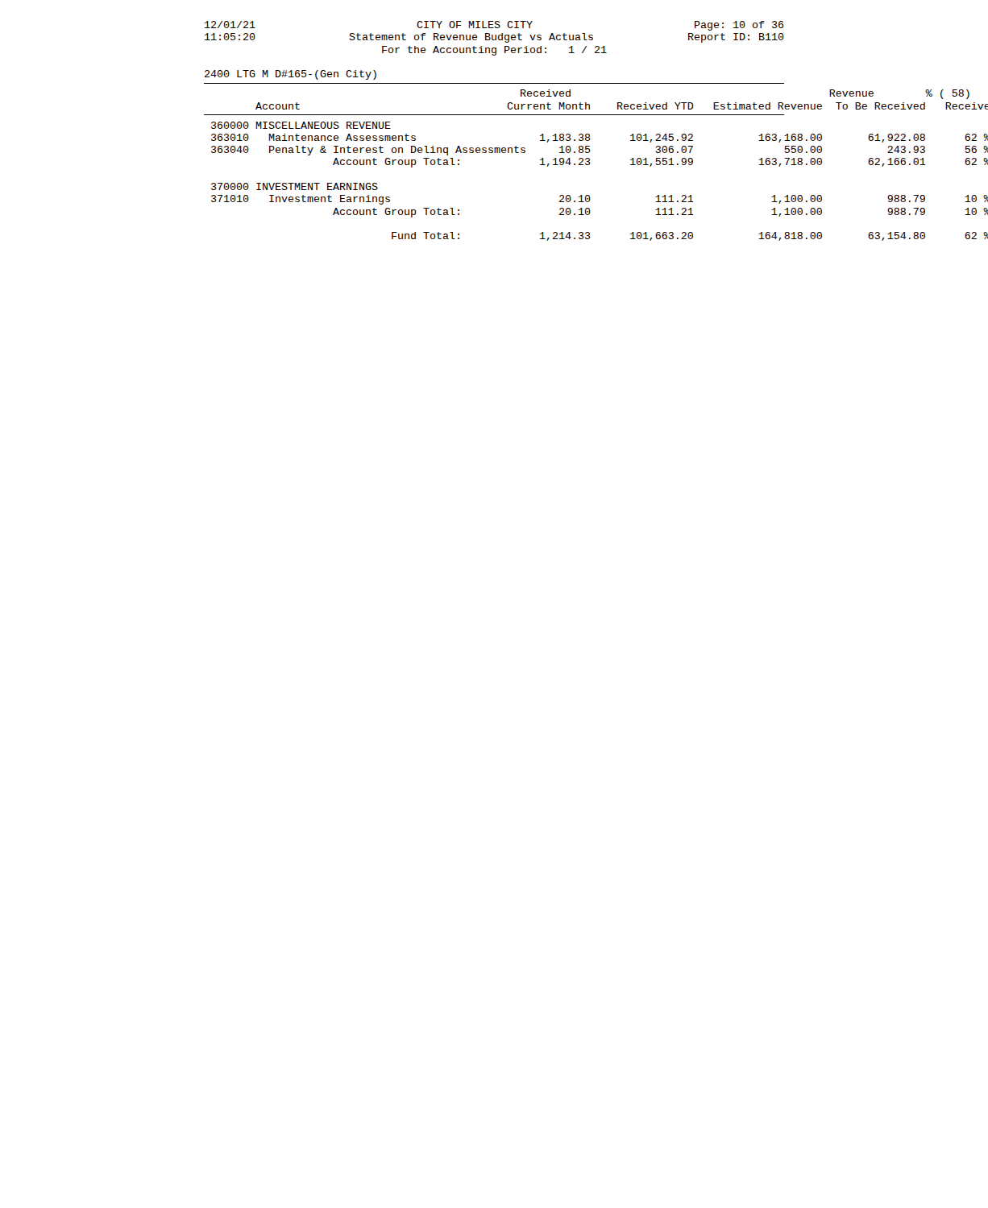12/01/21 CITY OF MILES CITY Page: 10 of 36
11:05:20 Statement of Revenue Budget vs Actuals Report ID: B110
For the Accounting Period: 1 / 21
2400 LTG M D#165-(Gen City)
                                                 Received                                        Revenue        % ( 58)
        Account                                Current Month    Received YTD   Estimated Revenue  To Be Received   Received
 360000 MISCELLANEOUS REVENUE
 363010   Maintenance Assessments                   1,183.38      101,245.92          163,168.00       61,922.08      62 %
 363040   Penalty & Interest on Delinq Assessments     10.85          306.07              550.00          243.93      56 %
                    Account Group Total:            1,194.23      101,551.99          163,718.00       62,166.01      62 %

 370000 INVESTMENT EARNINGS
 371010   Investment Earnings                          20.10          111.21            1,100.00          988.79      10 %
                    Account Group Total:               20.10          111.21            1,100.00          988.79      10 %

                             Fund Total:            1,214.33      101,663.20          164,818.00       63,154.80      62 %